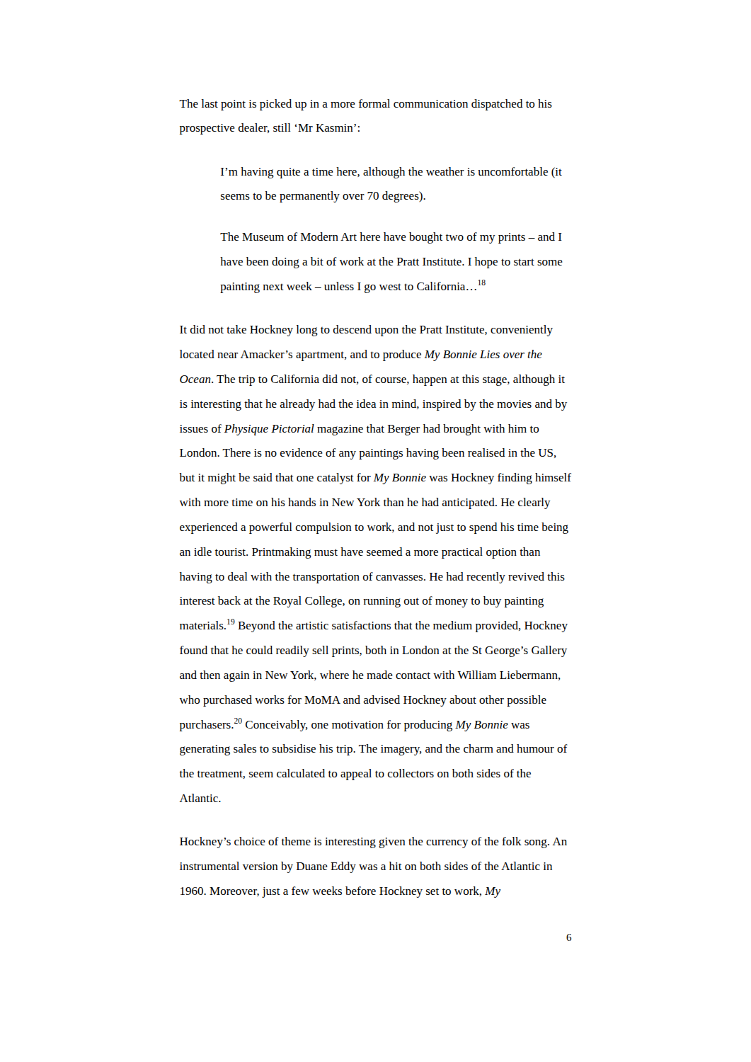The last point is picked up in a more formal communication dispatched to his prospective dealer, still ‘Mr Kasmin’:
I’m having quite a time here, although the weather is uncomfortable (it seems to be permanently over 70 degrees).
The Museum of Modern Art here have bought two of my prints – and I have been doing a bit of work at the Pratt Institute. I hope to start some painting next week – unless I go west to California…18
It did not take Hockney long to descend upon the Pratt Institute, conveniently located near Amacker’s apartment, and to produce My Bonnie Lies over the Ocean. The trip to California did not, of course, happen at this stage, although it is interesting that he already had the idea in mind, inspired by the movies and by issues of Physique Pictorial magazine that Berger had brought with him to London. There is no evidence of any paintings having been realised in the US, but it might be said that one catalyst for My Bonnie was Hockney finding himself with more time on his hands in New York than he had anticipated. He clearly experienced a powerful compulsion to work, and not just to spend his time being an idle tourist. Printmaking must have seemed a more practical option than having to deal with the transportation of canvasses. He had recently revived this interest back at the Royal College, on running out of money to buy painting materials.19 Beyond the artistic satisfactions that the medium provided, Hockney found that he could readily sell prints, both in London at the St George’s Gallery and then again in New York, where he made contact with William Liebermann, who purchased works for MoMA and advised Hockney about other possible purchasers.20 Conceivably, one motivation for producing My Bonnie was generating sales to subsidise his trip. The imagery, and the charm and humour of the treatment, seem calculated to appeal to collectors on both sides of the Atlantic.
Hockney’s choice of theme is interesting given the currency of the folk song. An instrumental version by Duane Eddy was a hit on both sides of the Atlantic in 1960. Moreover, just a few weeks before Hockney set to work, My
6